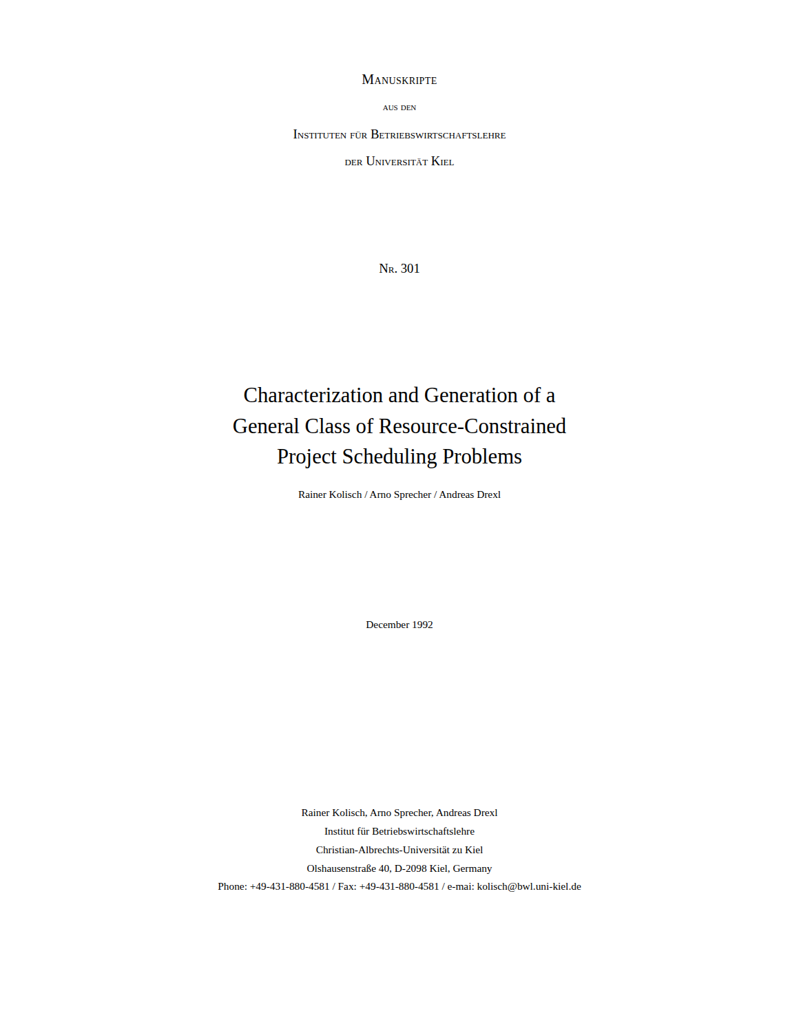Manuskripte
aus den
Instituten für Betriebswirtschaftslehre
der Universität Kiel
Nr. 301
Characterization and Generation of a
General Class of Resource-Constrained
Project Scheduling Problems
Rainer Kolisch / Arno Sprecher / Andreas Drexl
December 1992
Rainer Kolisch, Arno Sprecher, Andreas Drexl
Institut für Betriebswirtschaftslehre
Christian-Albrechts-Universität zu Kiel
Olshausenstraße 40, D-2098 Kiel, Germany
Phone: +49-431-880-4581 / Fax: +49-431-880-4581 / e-mai: kolisch@bwl.uni-kiel.de